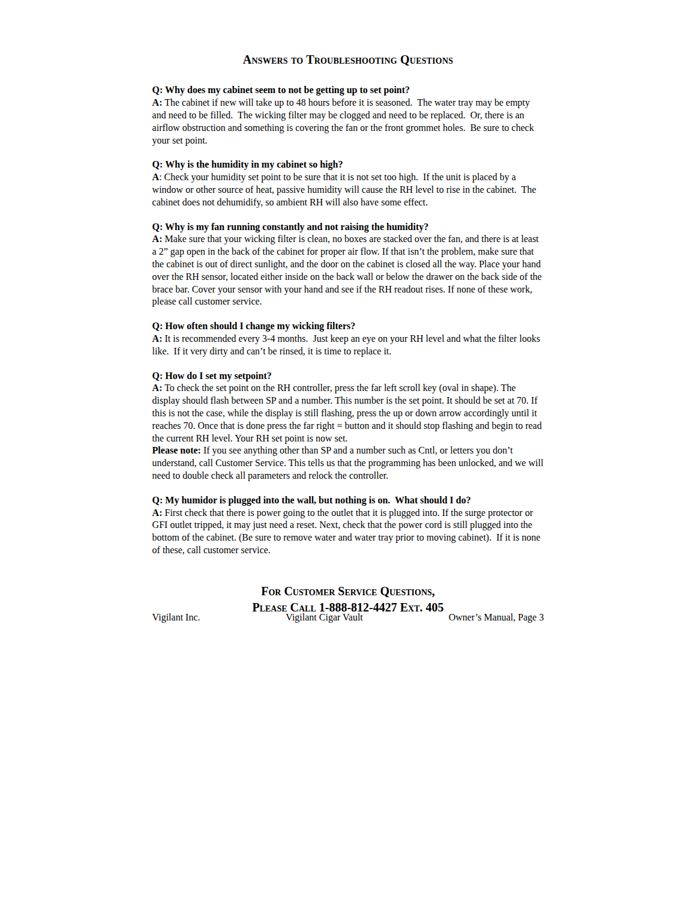Answers to Troubleshooting Questions
Q: Why does my cabinet seem to not be getting up to set point?
A: The cabinet if new will take up to 48 hours before it is seasoned. The water tray may be empty and need to be filled. The wicking filter may be clogged and need to be replaced. Or, there is an airflow obstruction and something is covering the fan or the front grommet holes. Be sure to check your set point.
Q: Why is the humidity in my cabinet so high?
A: Check your humidity set point to be sure that it is not set too high. If the unit is placed by a window or other source of heat, passive humidity will cause the RH level to rise in the cabinet. The cabinet does not dehumidify, so ambient RH will also have some effect.
Q: Why is my fan running constantly and not raising the humidity?
A: Make sure that your wicking filter is clean, no boxes are stacked over the fan, and there is at least a 2” gap open in the back of the cabinet for proper air flow. If that isn’t the problem, make sure that the cabinet is out of direct sunlight, and the door on the cabinet is closed all the way. Place your hand over the RH sensor, located either inside on the back wall or below the drawer on the back side of the brace bar. Cover your sensor with your hand and see if the RH readout rises. If none of these work, please call customer service.
Q: How often should I change my wicking filters?
A: It is recommended every 3-4 months. Just keep an eye on your RH level and what the filter looks like. If it very dirty and can’t be rinsed, it is time to replace it.
Q: How do I set my setpoint?
A: To check the set point on the RH controller, press the far left scroll key (oval in shape). The display should flash between SP and a number. This number is the set point. It should be set at 70. If this is not the case, while the display is still flashing, press the up or down arrow accordingly until it reaches 70. Once that is done press the far right = button and it should stop flashing and begin to read the current RH level. Your RH set point is now set.
Please note: If you see anything other than SP and a number such as Cntl, or letters you don’t understand, call Customer Service. This tells us that the programming has been unlocked, and we will need to double check all parameters and relock the controller.
Q: My humidor is plugged into the wall, but nothing is on. What should I do?
A: First check that there is power going to the outlet that it is plugged into. If the surge protector or GFI outlet tripped, it may just need a reset. Next, check that the power cord is still plugged into the bottom of the cabinet. (Be sure to remove water and water tray prior to moving cabinet). If it is none of these, call customer service.
For Customer Service Questions,
Please Call 1-888-812-4427 Ext. 405
Vigilant Inc. Vigilant Cigar Vault Owner’s Manual, Page 3